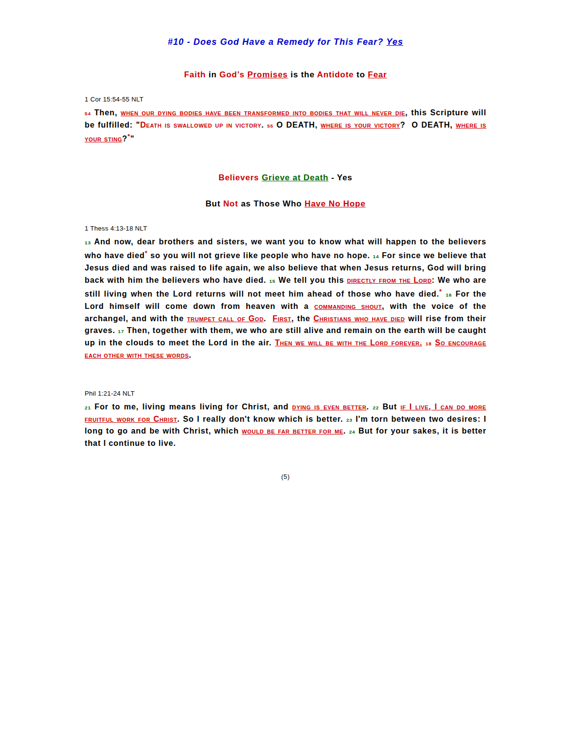#10 - Does God Have a Remedy for This Fear? Yes
Faith in God’s Promises is the Antidote to Fear
1 Cor 15:54-55 NLT
54 Then, when our dying bodies have been transformed into bodies that will never die, this Scripture will be fulfilled: "Death is swallowed up in victory. 55 O DEATH, where is your victory? O DEATH, where is your sting?*"
Believers Grieve at Death - Yes
But Not as Those Who Have No Hope
1 Thess 4:13-18 NLT
13 And now, dear brothers and sisters, we want you to know what will happen to the believers who have died* so you will not grieve like people who have no hope. 14 For since we believe that Jesus died and was raised to life again, we also believe that when Jesus returns, God will bring back with him the believers who have died. 15 We tell you this directly from the Lord: We who are still living when the Lord returns will not meet him ahead of those who have died.* 16 For the Lord himself will come down from heaven with a commanding shout, with the voice of the archangel, and with the trumpet call of God. First, the Christians who have died will rise from their graves. 17 Then, together with them, we who are still alive and remain on the earth will be caught up in the clouds to meet the Lord in the air. Then we will be with the Lord forever. 18 So encourage each other with these words.
Phil 1:21-24 NLT
21 For to me, living means living for Christ, and dying is even better. 22 But if I live, I can do more fruitful work for Christ. So I really don't know which is better. 23 I'm torn between two desires: I long to go and be with Christ, which would be far better for me. 24 But for your sakes, it is better that I continue to live.
(5)